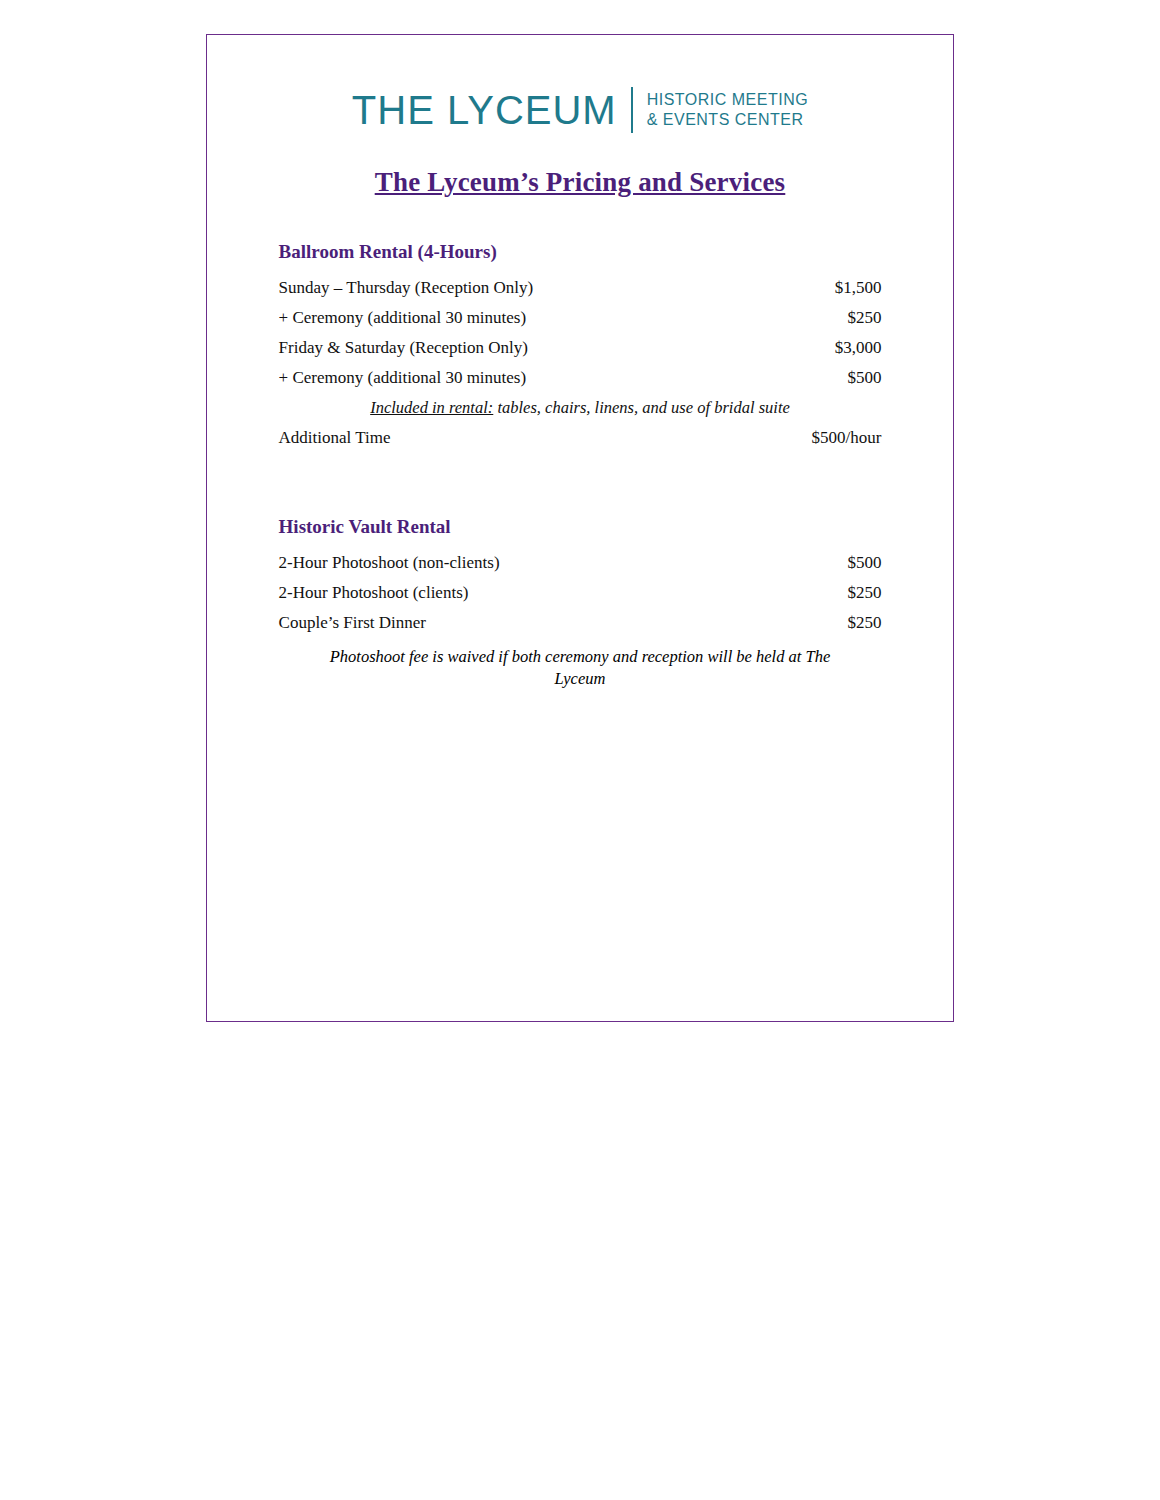THE LYCEUM
Historic Meeting
& Events Center
The Lyceum’s Pricing and Services
Ballroom Rental (4-Hours)
| Sunday – Thursday (Reception Only) | $1,500 |
| + Ceremony (additional 30 minutes) | $250 |
| Friday & Saturday (Reception Only) | $3,000 |
| + Ceremony (additional 30 minutes) | $500 |
| Included in rental: tables, chairs, linens, and use of bridal suite |
| Additional Time | $500/hour |
Historic Vault Rental
| 2-Hour Photoshoot (non-clients) | $500 |
| 2-Hour Photoshoot (clients) | $250 |
| Couple’s First Dinner | $250 |
Photoshoot fee is waived if both ceremony and reception will be held at The Lyceum